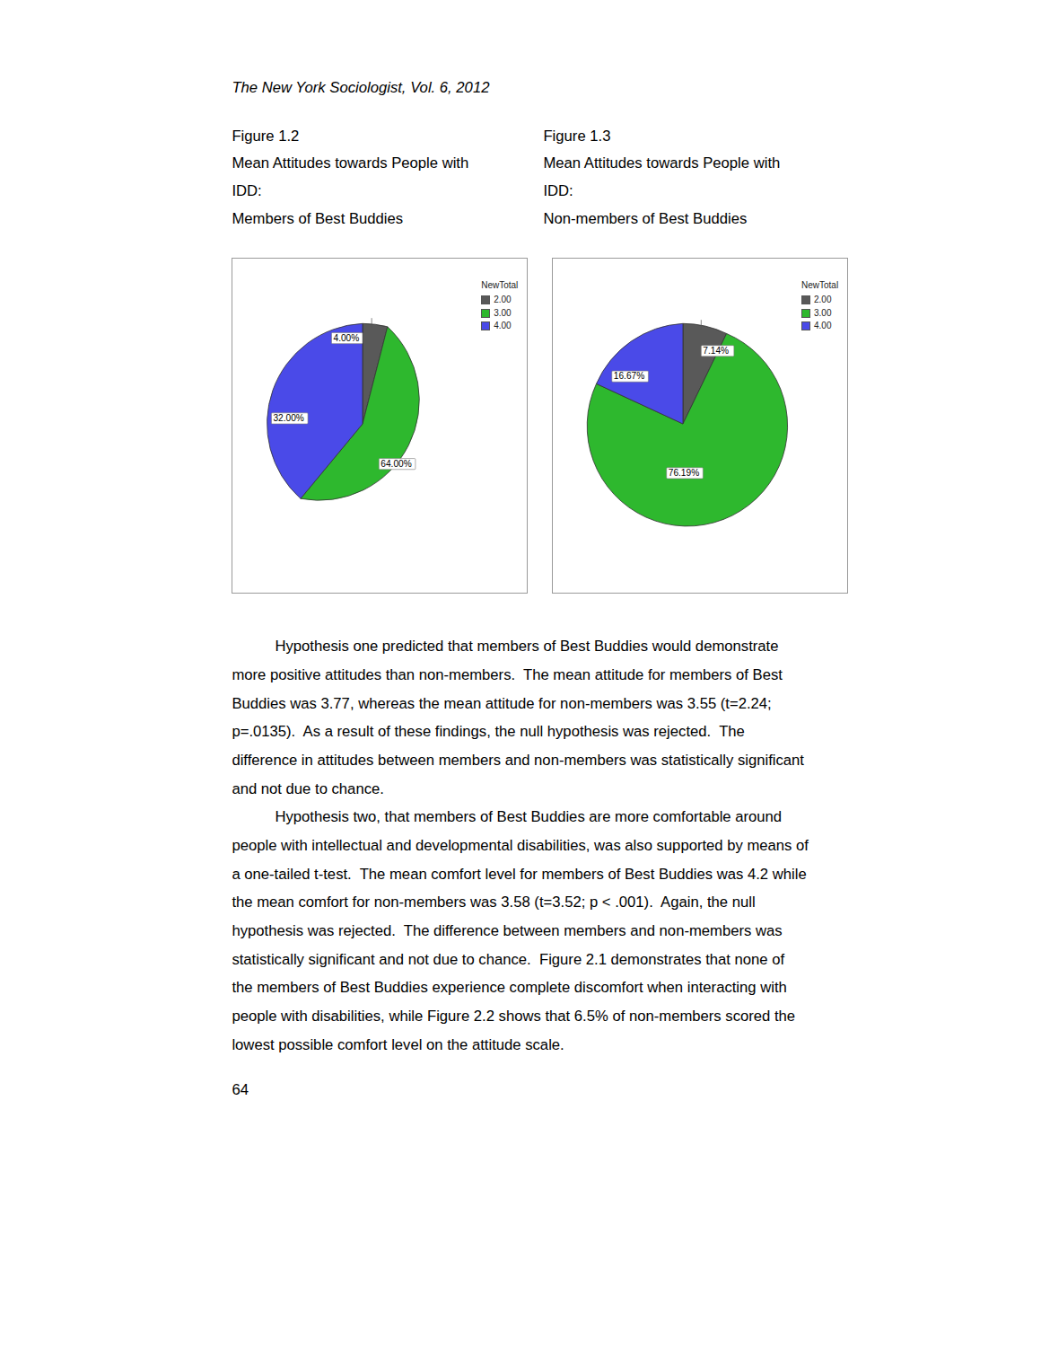The New York Sociologist, Vol. 6, 2012
Figure 1.2
Mean Attitudes towards People with IDD:
Members of Best Buddies
Figure 1.3
Mean Attitudes towards People with IDD:
Non-members of Best Buddies
4.00% 32.00% 64.00%
NewTotal
2.00
3.00
4.00
7.14% 16.67% 76.19%
NewTotal
2.00
3.00
4.00
Hypothesis one predicted that members of Best Buddies would demonstrate more positive attitudes than non-members. The mean attitude for members of Best Buddies was 3.77, whereas the mean attitude for non-members was 3.55 (t=2.24; p=.0135). As a result of these findings, the null hypothesis was rejected. The difference in attitudes between members and non-members was statistically significant and not due to chance.
Hypothesis two, that members of Best Buddies are more comfortable around people with intellectual and developmental disabilities, was also supported by means of a one-tailed t-test. The mean comfort level for members of Best Buddies was 4.2 while the mean comfort for non-members was 3.58 (t=3.52; p < .001). Again, the null hypothesis was rejected. The difference between members and non-members was statistically significant and not due to chance. Figure 2.1 demonstrates that none of the members of Best Buddies experience complete discomfort when interacting with people with disabilities, while Figure 2.2 shows that 6.5% of non-members scored the lowest possible comfort level on the attitude scale.
64